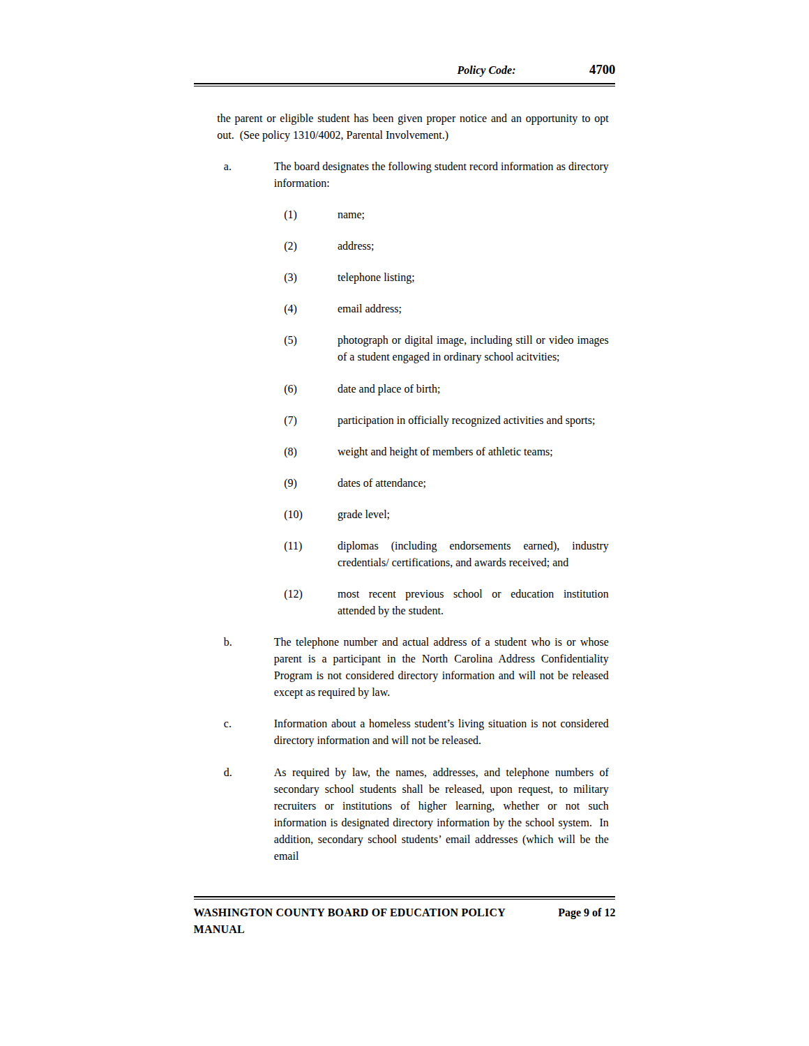Policy Code: 4700
the parent or eligible student has been given proper notice and an opportunity to opt out. (See policy 1310/4002, Parental Involvement.)
a. The board designates the following student record information as directory information:
(1) name;
(2) address;
(3) telephone listing;
(4) email address;
(5) photograph or digital image, including still or video images of a student engaged in ordinary school acitvities;
(6) date and place of birth;
(7) participation in officially recognized activities and sports;
(8) weight and height of members of athletic teams;
(9) dates of attendance;
(10) grade level;
(11) diplomas (including endorsements earned), industry credentials/ certifications, and awards received; and
(12) most recent previous school or education institution attended by the student.
b. The telephone number and actual address of a student who is or whose parent is a participant in the North Carolina Address Confidentiality Program is not considered directory information and will not be released except as required by law.
c. Information about a homeless student’s living situation is not considered directory information and will not be released.
d. As required by law, the names, addresses, and telephone numbers of secondary school students shall be released, upon request, to military recruiters or institutions of higher learning, whether or not such information is designated directory information by the school system. In addition, secondary school students’ email addresses (which will be the email
WASHINGTON COUNTY BOARD OF EDUCATION POLICY MANUAL Page 9 of 12